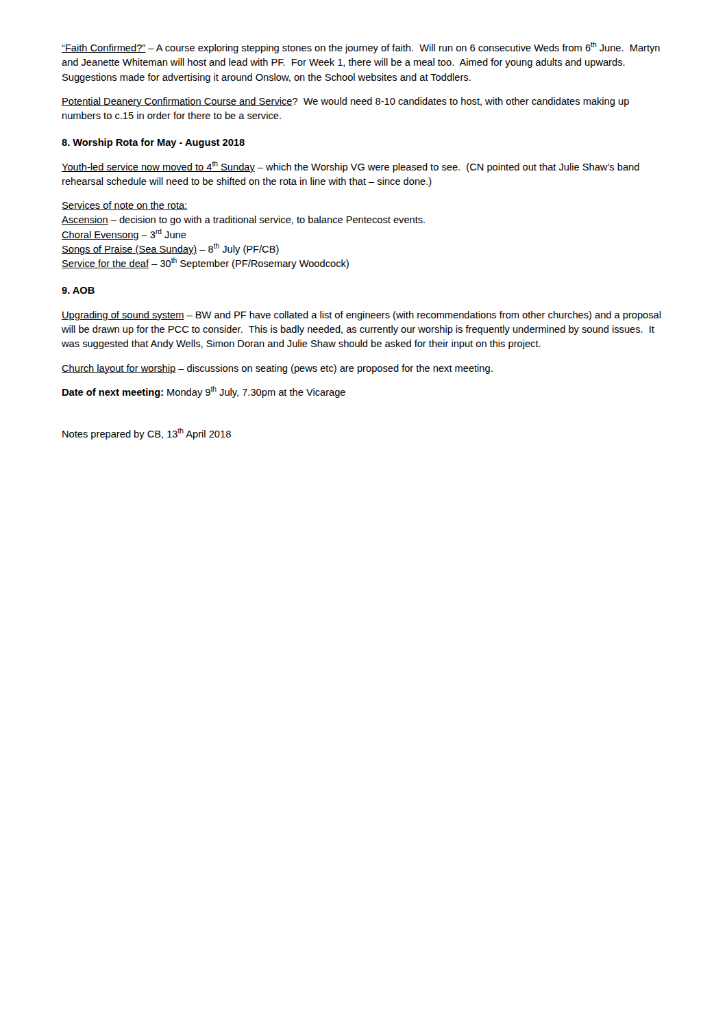“Faith Confirmed?” – A course exploring stepping stones on the journey of faith. Will run on 6 consecutive Weds from 6th June. Martyn and Jeanette Whiteman will host and lead with PF. For Week 1, there will be a meal too. Aimed for young adults and upwards. Suggestions made for advertising it around Onslow, on the School websites and at Toddlers.
Potential Deanery Confirmation Course and Service? We would need 8-10 candidates to host, with other candidates making up numbers to c.15 in order for there to be a service.
8. Worship Rota for May - August 2018
Youth-led service now moved to 4th Sunday – which the Worship VG were pleased to see. (CN pointed out that Julie Shaw’s band rehearsal schedule will need to be shifted on the rota in line with that – since done.)
Services of note on the rota:
Ascension – decision to go with a traditional service, to balance Pentecost events.
Choral Evensong – 3rd June
Songs of Praise (Sea Sunday) – 8th July (PF/CB)
Service for the deaf – 30th September (PF/Rosemary Woodcock)
9. AOB
Upgrading of sound system – BW and PF have collated a list of engineers (with recommendations from other churches) and a proposal will be drawn up for the PCC to consider. This is badly needed, as currently our worship is frequently undermined by sound issues. It was suggested that Andy Wells, Simon Doran and Julie Shaw should be asked for their input on this project.
Church layout for worship – discussions on seating (pews etc) are proposed for the next meeting.
Date of next meeting: Monday 9th July, 7.30pm at the Vicarage
Notes prepared by CB, 13th April 2018